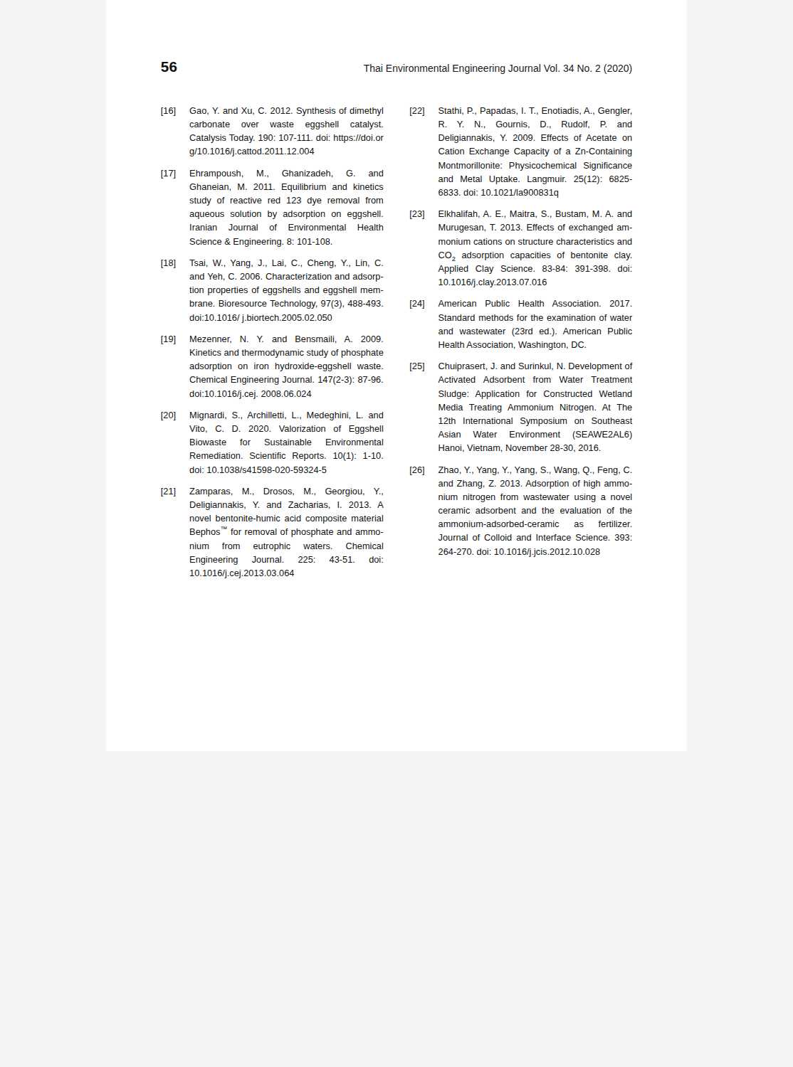56
Thai Environmental Engineering Journal Vol. 34 No. 2 (2020)
[16]
Gao, Y. and Xu, C. 2012. Synthesis of dimethyl carbonate over waste eggshell catalyst. Catalysis Today. 190: 107-111. doi: https://doi.org/10.1016/j.cattod.2011.12.004
[17]
Ehrampoush, M., Ghanizadeh, G. and Ghaneian, M. 2011. Equilibrium and kinetics study of reactive red 123 dye removal from aqueous solution by adsorption on eggshell. Iranian Journal of Environmental Health Science & Engineering. 8: 101-108.
[18]
Tsai, W., Yang, J., Lai, C., Cheng, Y., Lin, C. and Yeh, C. 2006. Characterization and adsorption properties of eggshells and eggshell membrane. Bioresource Technology, 97(3), 488-493. doi:10.1016/ j.biortech.2005.02.050
[19]
Mezenner, N. Y. and Bensmaili, A. 2009. Kinetics and thermodynamic study of phosphate adsorption on iron hydroxide-eggshell waste. Chemical Engineering Journal. 147(2-3): 87-96. doi:10.1016/j.cej. 2008.06.024
[20]
Mignardi, S., Archilletti, L., Medeghini, L. and Vito, C. D. 2020. Valorization of Eggshell Biowaste for Sustainable Environmental Remediation. Scientific Reports. 10(1): 1-10. doi: 10.1038/s41598-020-59324-5
[21]
Zamparas, M., Drosos, M., Georgiou, Y., Deligiannakis, Y. and Zacharias, I. 2013. A novel bentonite-humic acid composite material Bephos™ for removal of phosphate and ammonium from eutrophic waters. Chemical Engineering Journal. 225: 43-51. doi: 10.1016/j.cej.2013.03.064
[22]
Stathi, P., Papadas, I. T., Enotiadis, A., Gengler, R. Y. N., Gournis, D., Rudolf, P. and Deligiannakis, Y. 2009. Effects of Acetate on Cation Exchange Capacity of a Zn-Containing Montmorillonite: Physicochemical Significance and Metal Uptake. Langmuir. 25(12): 6825-6833. doi: 10.1021/la900831q
[23]
Elkhalifah, A. E., Maitra, S., Bustam, M. A. and Murugesan, T. 2013. Effects of exchanged ammonium cations on structure characteristics and CO2 adsorption capacities of bentonite clay. Applied Clay Science. 83-84: 391-398. doi: 10.1016/j.clay.2013.07.016
[24]
American Public Health Association. 2017. Standard methods for the examination of water and wastewater (23rd ed.). American Public Health Association, Washington, DC.
[25]
Chuiprasert, J. and Surinkul, N. Development of Activated Adsorbent from Water Treatment Sludge: Application for Constructed Wetland Media Treating Ammonium Nitrogen. At The 12th International Symposium on Southeast Asian Water Environment (SEAWE2AL6) Hanoi, Vietnam, November 28-30, 2016.
[26]
Zhao, Y., Yang, Y., Yang, S., Wang, Q., Feng, C. and Zhang, Z. 2013. Adsorption of high ammonium nitrogen from wastewater using a novel ceramic adsorbent and the evaluation of the ammonium-adsorbed-ceramic as fertilizer. Journal of Colloid and Interface Science. 393: 264-270. doi: 10.1016/j.jcis.2012.10.028